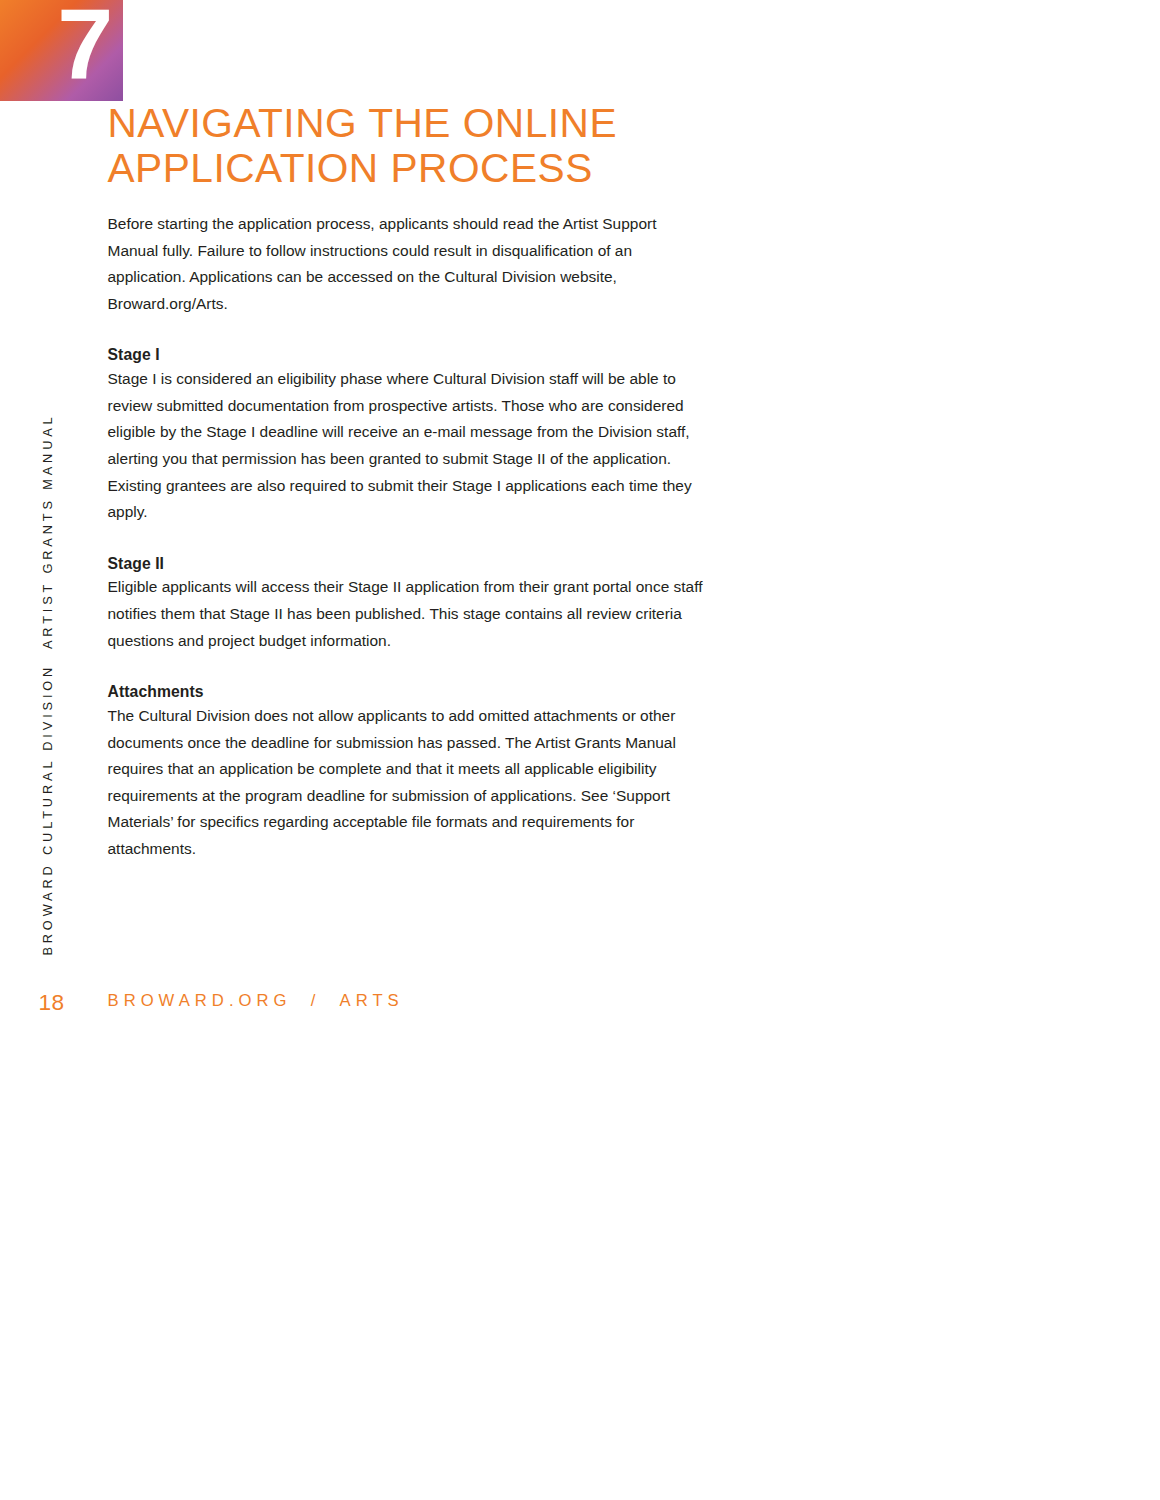7
BROWARD CULTURAL DIVISION ARTIST GRANTS MANUAL
Navigating the Online
Application Process
Before starting the application process, applicants should read the Artist Support Manual fully. Failure to follow instructions could result in disqualification of an application. Applications can be accessed on the Cultural Division website, Broward.org/Arts.
Stage I
Stage I is considered an eligibility phase where Cultural Division staff will be able to review submitted documentation from prospective artists. Those who are considered eligible by the Stage I deadline will receive an e-mail message from the Division staff, alerting you that permission has been granted to submit Stage II of the application. Existing grantees are also required to submit their Stage I applications each time they apply.
Stage II
Eligible applicants will access their Stage II application from their grant portal once staff notifies them that Stage II has been published. This stage contains all review criteria questions and project budget information.
Attachments
The Cultural Division does not allow applicants to add omitted attachments or other documents once the deadline for submission has passed. The Artist Grants Manual requires that an application be complete and that it meets all applicable eligibility requirements at the program deadline for submission of applications. See ‘Support Materials’ for specifics regarding acceptable file formats and requirements for attachments.
18
Broward.org / Arts